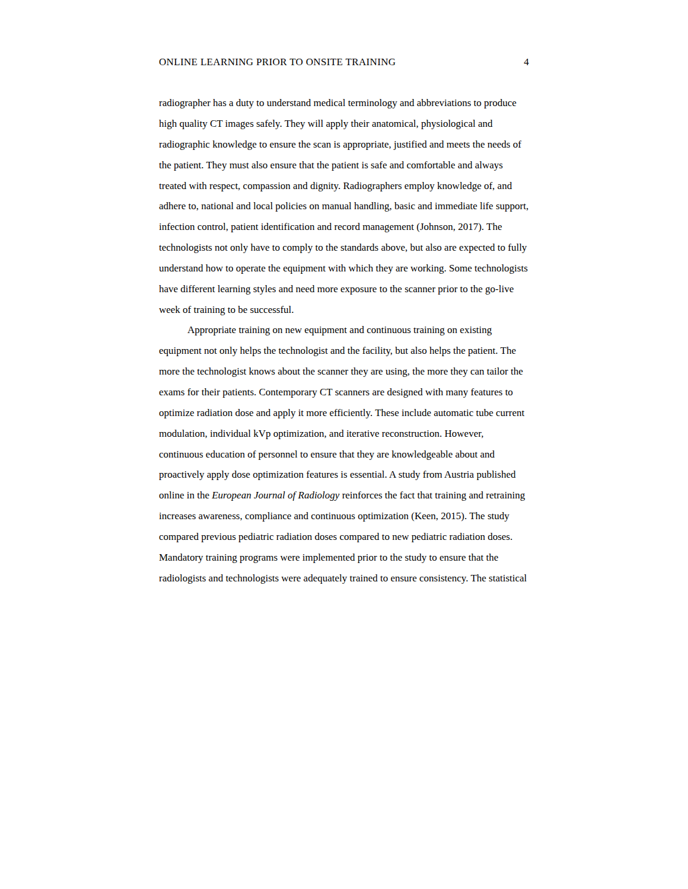Online Learning Prior to Onsite Training 4
radiographer has a duty to understand medical terminology and abbreviations to produce high quality CT images safely. They will apply their anatomical, physiological and radiographic knowledge to ensure the scan is appropriate, justified and meets the needs of the patient. They must also ensure that the patient is safe and comfortable and always treated with respect, compassion and dignity. Radiographers employ knowledge of, and adhere to, national and local policies on manual handling, basic and immediate life support, infection control, patient identification and record management (Johnson, 2017). The technologists not only have to comply to the standards above, but also are expected to fully understand how to operate the equipment with which they are working. Some technologists have different learning styles and need more exposure to the scanner prior to the go-live week of training to be successful.
Appropriate training on new equipment and continuous training on existing equipment not only helps the technologist and the facility, but also helps the patient. The more the technologist knows about the scanner they are using, the more they can tailor the exams for their patients. Contemporary CT scanners are designed with many features to optimize radiation dose and apply it more efficiently. These include automatic tube current modulation, individual kVp optimization, and iterative reconstruction. However, continuous education of personnel to ensure that they are knowledgeable about and proactively apply dose optimization features is essential. A study from Austria published online in the European Journal of Radiology reinforces the fact that training and retraining increases awareness, compliance and continuous optimization (Keen, 2015). The study compared previous pediatric radiation doses compared to new pediatric radiation doses. Mandatory training programs were implemented prior to the study to ensure that the radiologists and technologists were adequately trained to ensure consistency. The statistical